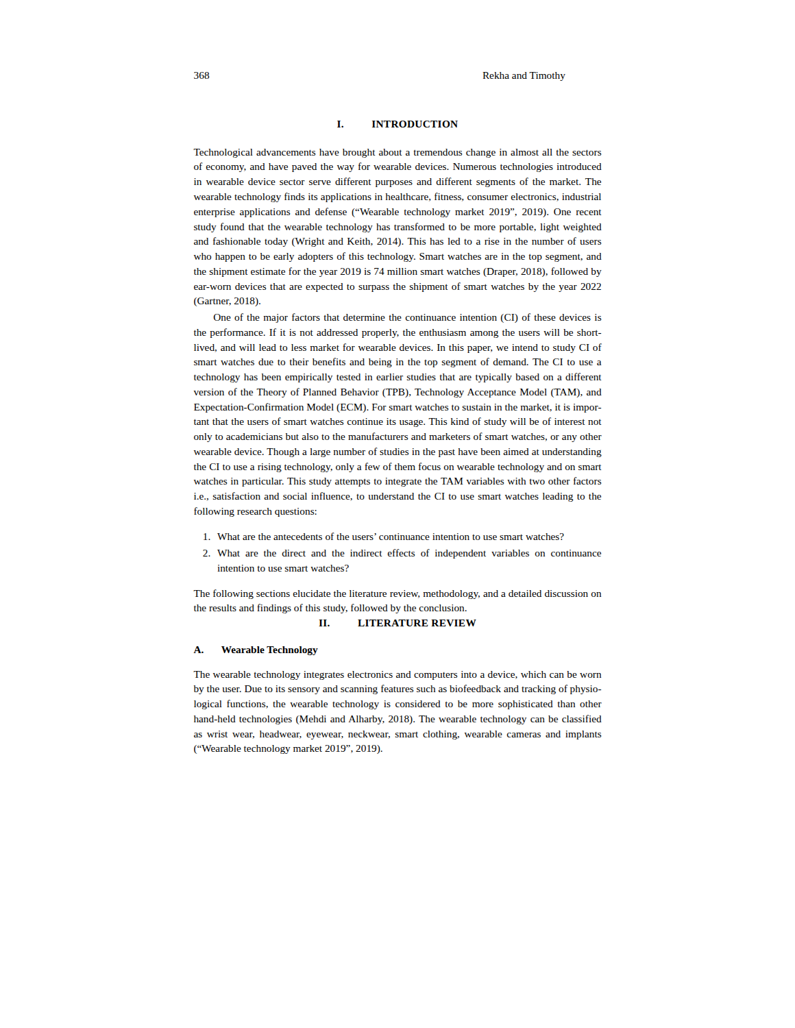368 Rekha and Timothy
I. INTRODUCTION
Technological advancements have brought about a tremendous change in almost all the sectors of economy, and have paved the way for wearable devices. Numerous technologies introduced in wearable device sector serve different purposes and different segments of the market. The wearable technology finds its applications in healthcare, fitness, consumer electronics, industrial enterprise applications and defense (“Wearable technology market 2019”, 2019). One recent study found that the wearable technology has transformed to be more portable, light weighted and fashionable today (Wright and Keith, 2014). This has led to a rise in the number of users who happen to be early adopters of this technology. Smart watches are in the top segment, and the shipment estimate for the year 2019 is 74 million smart watches (Draper, 2018), followed by ear-worn devices that are expected to surpass the shipment of smart watches by the year 2022 (Gartner, 2018).
One of the major factors that determine the continuance intention (CI) of these devices is the performance. If it is not addressed properly, the enthusiasm among the users will be short-lived, and will lead to less market for wearable devices. In this paper, we intend to study CI of smart watches due to their benefits and being in the top segment of demand. The CI to use a technology has been empirically tested in earlier studies that are typically based on a different version of the Theory of Planned Behavior (TPB), Technology Acceptance Model (TAM), and Expectation-Confirmation Model (ECM). For smart watches to sustain in the market, it is important that the users of smart watches continue its usage. This kind of study will be of interest not only to academicians but also to the manufacturers and marketers of smart watches, or any other wearable device. Though a large number of studies in the past have been aimed at understanding the CI to use a rising technology, only a few of them focus on wearable technology and on smart watches in particular. This study attempts to integrate the TAM variables with two other factors i.e., satisfaction and social influence, to understand the CI to use smart watches leading to the following research questions:
What are the antecedents of the users’ continuance intention to use smart watches?
What are the direct and the indirect effects of independent variables on continuance intention to use smart watches?
The following sections elucidate the literature review, methodology, and a detailed discussion on the results and findings of this study, followed by the conclusion.
II. LITERATURE REVIEW
A. Wearable Technology
The wearable technology integrates electronics and computers into a device, which can be worn by the user. Due to its sensory and scanning features such as biofeedback and tracking of physiological functions, the wearable technology is considered to be more sophisticated than other hand-held technologies (Mehdi and Alharby, 2018). The wearable technology can be classified as wrist wear, headwear, eyewear, neckwear, smart clothing, wearable cameras and implants (“Wearable technology market 2019”, 2019).